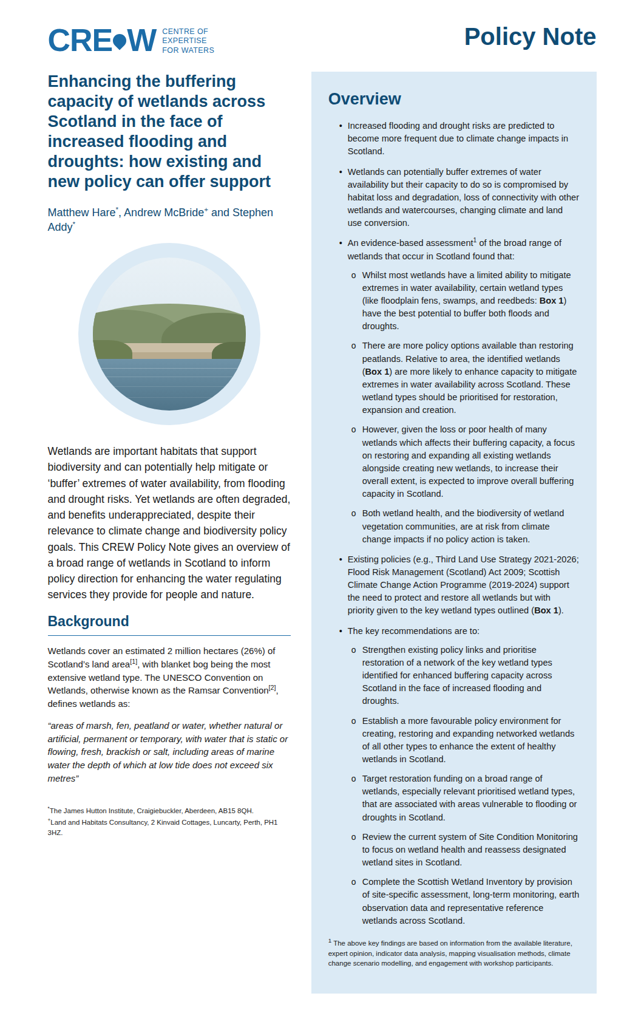CRE W
Centre of
Expertise
for Waters
Policy Note
Enhancing the buffering capacity of wetlands across Scotland in the face of increased flooding and droughts: how existing and new policy can offer support
Matthew Hare*, Andrew McBride+ and Stephen Addy*
Wetlands are important habitats that support biodiversity and can potentially help mitigate or ‘buffer’ extremes of water availability, from flooding and drought risks. Yet wetlands are often degraded, and benefits underappreciated, despite their relevance to climate change and biodiversity policy goals. This CREW Policy Note gives an overview of a broad range of wetlands in Scotland to inform policy direction for enhancing the water regulating services they provide for people and nature.
Background
Wetlands cover an estimated 2 million hectares (26%) of Scotland’s land area[1], with blanket bog being the most extensive wetland type. The UNESCO Convention on Wetlands, otherwise known as the Ramsar Convention[2], defines wetlands as:
“areas of marsh, fen, peatland or water, whether natural or artificial, permanent or temporary, with water that is static or flowing, fresh, brackish or salt, including areas of marine water the depth of which at low tide does not exceed six metres”
*The James Hutton Institute, Craigiebuckler, Aberdeen, AB15 8QH.
+Land and Habitats Consultancy, 2 Kinvaid Cottages, Luncarty, Perth, PH1 3HZ.
Overview
Increased flooding and drought risks are predicted to become more frequent due to climate change impacts in Scotland.
Wetlands can potentially buffer extremes of water availability but their capacity to do so is compromised by habitat loss and degradation, loss of connectivity with other wetlands and watercourses, changing climate and land use conversion.
An evidence-based assessment1 of the broad range of wetlands that occur in Scotland found that:
Whilst most wetlands have a limited ability to mitigate extremes in water availability, certain wetland types (like floodplain fens, swamps, and reedbeds: Box 1) have the best potential to buffer both floods and droughts.
There are more policy options available than restoring peatlands. Relative to area, the identified wetlands (Box 1) are more likely to enhance capacity to mitigate extremes in water availability across Scotland. These wetland types should be prioritised for restoration, expansion and creation.
However, given the loss or poor health of many wetlands which affects their buffering capacity, a focus on restoring and expanding all existing wetlands alongside creating new wetlands, to increase their overall extent, is expected to improve overall buffering capacity in Scotland.
Both wetland health, and the biodiversity of wetland vegetation communities, are at risk from climate change impacts if no policy action is taken.
Existing policies (e.g., Third Land Use Strategy 2021-2026; Flood Risk Management (Scotland) Act 2009; Scottish Climate Change Action Programme (2019-2024) support the need to protect and restore all wetlands but with priority given to the key wetland types outlined (Box 1).
The key recommendations are to:
Strengthen existing policy links and prioritise restoration of a network of the key wetland types identified for enhanced buffering capacity across Scotland in the face of increased flooding and droughts.
Establish a more favourable policy environment for creating, restoring and expanding networked wetlands of all other types to enhance the extent of healthy wetlands in Scotland.
Target restoration funding on a broad range of wetlands, especially relevant prioritised wetland types, that are associated with areas vulnerable to flooding or droughts in Scotland.
Review the current system of Site Condition Monitoring to focus on wetland health and reassess designated wetland sites in Scotland.
Complete the Scottish Wetland Inventory by provision of site-specific assessment, long-term monitoring, earth observation data and representative reference wetlands across Scotland.
1 The above key findings are based on information from the available literature, expert opinion, indicator data analysis, mapping visualisation methods, climate change scenario modelling, and engagement with workshop participants.